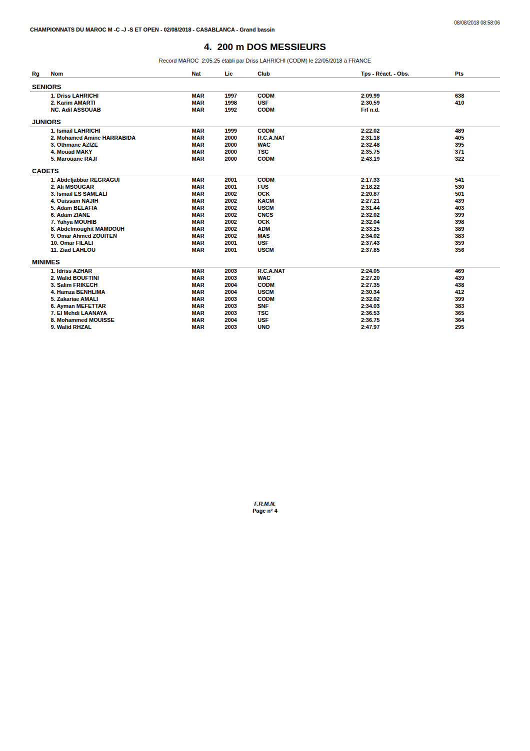08/08/2018 08:58:06
CHAMPIONNATS DU MAROC M -C -J -S ET OPEN - 02/08/2018 - CASABLANCA - Grand bassin
4. 200 m DOS MESSIEURS
Record MAROC 2:05.25 établi par Driss LAHRICHI (CODM) le 22/05/2018 à FRANCE
| Rg | Nom | Nat | Lic | Club | Tps - Réact. - Obs. | Pts |
| --- | --- | --- | --- | --- | --- | --- |
| SENIORS |
| | 1. Driss LAHRICHI | MAR | 1997 | CODM | 2:09.99 | 638 |
| | 2. Karim AMARTI | MAR | 1998 | USF | 2:30.59 | 410 |
| | NC. Adil ASSOUAB | MAR | 1992 | CODM | Frf n.d. | |
| JUNIORS |
| | 1. Ismail LAHRICHI | MAR | 1999 | CODM | 2:22.02 | 489 |
| | 2. Mohamed Amine HARRABIDA | MAR | 2000 | R.C.A.NAT | 2:31.18 | 405 |
| | 3. Othmane AZIZE | MAR | 2000 | WAC | 2:32.48 | 395 |
| | 4. Mouad MAKY | MAR | 2000 | TSC | 2:35.75 | 371 |
| | 5. Marouane RAJI | MAR | 2000 | CODM | 2:43.19 | 322 |
| CADETS |
| | 1. Abdeljabbar REGRAGUI | MAR | 2001 | CODM | 2:17.33 | 541 |
| | 2. Ali MSOUGAR | MAR | 2001 | FUS | 2:18.22 | 530 |
| | 3. Ismail ES SAMLALI | MAR | 2002 | OCK | 2:20.87 | 501 |
| | 4. Ouissam NAJIH | MAR | 2002 | KACM | 2:27.21 | 439 |
| | 5. Adam BELAFIA | MAR | 2002 | USCM | 2:31.44 | 403 |
| | 6. Adam ZIANE | MAR | 2002 | CNCS | 2:32.02 | 399 |
| | 7. Yahya MOUHIB | MAR | 2002 | OCK | 2:32.04 | 398 |
| | 8. Abdelmoughit MAMDOUH | MAR | 2002 | ADM | 2:33.25 | 389 |
| | 9. Omar Ahmed ZOUITEN | MAR | 2002 | MAS | 2:34.02 | 383 |
| | 10. Omar FILALI | MAR | 2001 | USF | 2:37.43 | 359 |
| | 11. Ziad LAHLOU | MAR | 2001 | USCM | 2:37.85 | 356 |
| MINIMES |
| | 1. Idriss AZHAR | MAR | 2003 | R.C.A.NAT | 2:24.05 | 469 |
| | 2. Walid BOUFTINI | MAR | 2003 | WAC | 2:27.20 | 439 |
| | 3. Salim FRIKECH | MAR | 2004 | CODM | 2:27.35 | 438 |
| | 4. Hamza BENHLIMA | MAR | 2004 | USCM | 2:30.34 | 412 |
| | 5. Zakariae AMALI | MAR | 2003 | CODM | 2:32.02 | 399 |
| | 6. Ayman MEFETTAR | MAR | 2003 | SNF | 2:34.03 | 383 |
| | 7. El Mehdi LAANAYA | MAR | 2003 | TSC | 2:36.53 | 365 |
| | 8. Mohammed MOUISSE | MAR | 2004 | USF | 2:36.75 | 364 |
| | 9. Walid RHZAL | MAR | 2003 | UNO | 2:47.97 | 295 |
F.R.M.N.
Page n° 4